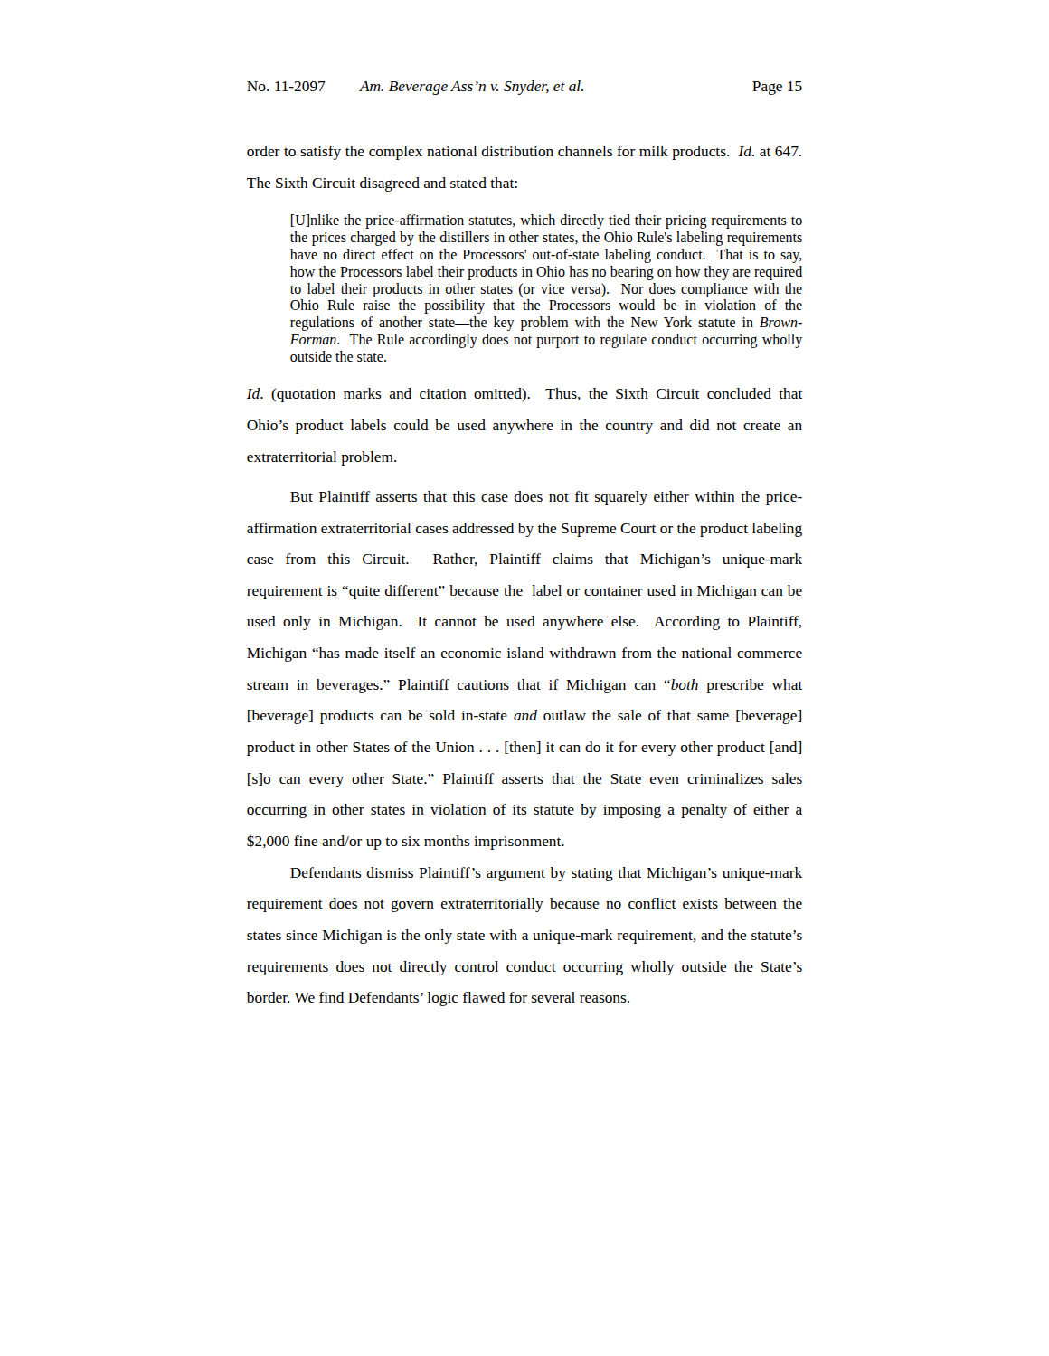No. 11-2097 Am. Beverage Ass’n v. Snyder, et al. Page 15
order to satisfy the complex national distribution channels for milk products. Id. at 647. The Sixth Circuit disagreed and stated that:
[U]nlike the price-affirmation statutes, which directly tied their pricing requirements to the prices charged by the distillers in other states, the Ohio Rule's labeling requirements have no direct effect on the Processors' out-of-state labeling conduct. That is to say, how the Processors label their products in Ohio has no bearing on how they are required to label their products in other states (or vice versa). Nor does compliance with the Ohio Rule raise the possibility that the Processors would be in violation of the regulations of another state—the key problem with the New York statute in Brown-Forman. The Rule accordingly does not purport to regulate conduct occurring wholly outside the state.
Id. (quotation marks and citation omitted). Thus, the Sixth Circuit concluded that Ohio’s product labels could be used anywhere in the country and did not create an extraterritorial problem.
But Plaintiff asserts that this case does not fit squarely either within the price-affirmation extraterritorial cases addressed by the Supreme Court or the product labeling case from this Circuit. Rather, Plaintiff claims that Michigan’s unique-mark requirement is “quite different” because the label or container used in Michigan can be used only in Michigan. It cannot be used anywhere else. According to Plaintiff, Michigan “has made itself an economic island withdrawn from the national commerce stream in beverages.” Plaintiff cautions that if Michigan can “both prescribe what [beverage] products can be sold in-state and outlaw the sale of that same [beverage] product in other States of the Union . . . [then] it can do it for every other product [and] [s]o can every other State.” Plaintiff asserts that the State even criminalizes sales occurring in other states in violation of its statute by imposing a penalty of either a $2,000 fine and/or up to six months imprisonment.
Defendants dismiss Plaintiff’s argument by stating that Michigan’s unique-mark requirement does not govern extraterritorially because no conflict exists between the states since Michigan is the only state with a unique-mark requirement, and the statute’s requirements does not directly control conduct occurring wholly outside the State’s border. We find Defendants’ logic flawed for several reasons.